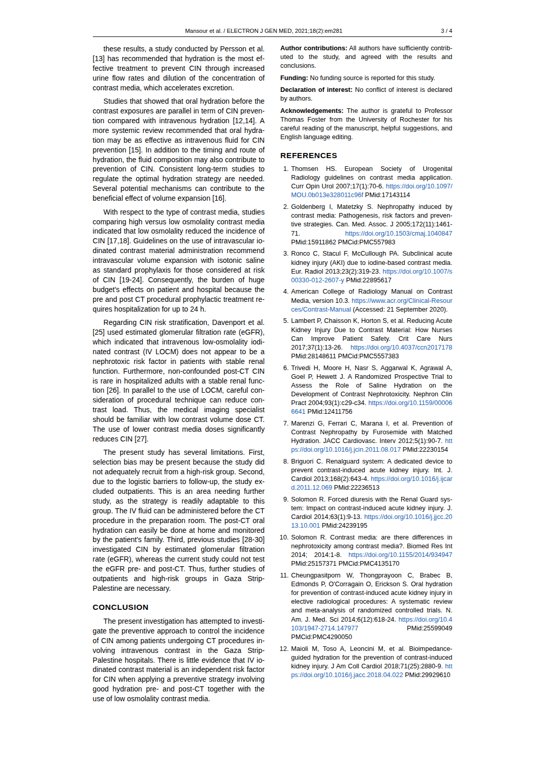Mansour et al. / ELECTRON J GEN MED, 2021;18(2):em281 3 / 4
these results, a study conducted by Persson et al. [13] has recommended that hydration is the most effective treatment to prevent CIN through increased urine flow rates and dilution of the concentration of contrast media, which accelerates excretion.
Studies that showed that oral hydration before the contrast exposures are parallel in term of CIN prevention compared with intravenous hydration [12,14]. A more systemic review recommended that oral hydration may be as effective as intravenous fluid for CIN prevention [15]. In addition to the timing and route of hydration, the fluid composition may also contribute to prevention of CIN. Consistent long-term studies to regulate the optimal hydration strategy are needed. Several potential mechanisms can contribute to the beneficial effect of volume expansion [16].
With respect to the type of contrast media, studies comparing high versus low osmolality contrast media indicated that low osmolality reduced the incidence of CIN [17,18]. Guidelines on the use of intravascular iodinated contrast material administration recommend intravascular volume expansion with isotonic saline as standard prophylaxis for those considered at risk of CIN [19-24]. Consequently, the burden of huge budget's effects on patient and hospital because the pre and post CT procedural prophylactic treatment requires hospitalization for up to 24 h.
Regarding CIN risk stratification, Davenport et al. [25] used estimated glomerular filtration rate (eGFR), which indicated that intravenous low-osmolality iodinated contrast (IV LOCM) does not appear to be a nephrotoxic risk factor in patients with stable renal function. Furthermore, non-confounded post-CT CIN is rare in hospitalized adults with a stable renal function [26]. In parallel to the use of LOCM, careful consideration of procedural technique can reduce contrast load. Thus, the medical imaging specialist should be familiar with low contrast volume dose CT. The use of lower contrast media doses significantly reduces CIN [27].
The present study has several limitations. First, selection bias may be present because the study did not adequately recruit from a high-risk group. Second, due to the logistic barriers to follow-up, the study excluded outpatients. This is an area needing further study, as the strategy is readily adaptable to this group. The IV fluid can be administered before the CT procedure in the preparation room. The post-CT oral hydration can easily be done at home and monitored by the patient's family. Third, previous studies [28-30] investigated CIN by estimated glomerular filtration rate (eGFR), whereas the current study could not test the eGFR pre- and post-CT. Thus, further studies of outpatients and high-risk groups in Gaza Strip-Palestine are necessary.
CONCLUSION
The present investigation has attempted to investigate the preventive approach to control the incidence of CIN among patients undergoing CT procedures involving intravenous contrast in the Gaza Strip-Palestine hospitals. There is little evidence that IV iodinated contrast material is an independent risk factor for CIN when applying a preventive strategy involving good hydration pre- and post-CT together with the use of low osmolality contrast media.
Author contributions: All authors have sufficiently contributed to the study, and agreed with the results and conclusions.
Funding: No funding source is reported for this study.
Declaration of interest: No conflict of interest is declared by authors.
Acknowledgements: The author is grateful to Professor Thomas Foster from the University of Rochester for his careful reading of the manuscript, helpful suggestions, and English language editing.
REFERENCES
Thomsen HS. European Society of Urogenital Radiology guidelines on contrast media application. Curr Opin Urol 2007;17(1):70-6. https://doi.org/10.1097/MOU.0b013e328011c96f PMid:17143114
Goldenberg I, Matetzky S. Nephropathy induced by contrast media: Pathogenesis, risk factors and preventive strategies. Can. Med. Assoc. J 2005;172(11):1461-71. https://doi.org/10.1503/cmaj.1040847 PMid:15911862 PMCid:PMC557983
Ronco C, Stacul F, McCullough PA. Subclinical acute kidney injury (AKI) due to iodine-based contrast media. Eur. Radiol 2013;23(2):319-23. https://doi.org/10.1007/s00330-012-2607-y PMid:22895617
American College of Radiology Manual on Contrast Media, version 10.3. https://www.acr.org/Clinical-Resources/Contrast-Manual (Accessed: 21 September 2020).
Lambert P, Chaisson K, Horton S, et al. Reducing Acute Kidney Injury Due to Contrast Material: How Nurses Can Improve Patient Safety. Crit Care Nurs 2017;37(1):13-26. https://doi.org/10.4037/ccn2017178 PMid:28148611 PMCid:PMC5557383
Trivedi H, Moore H, Nasr S, Aggarwal K, Agrawal A, Goel P, Hewett J. A Randomized Prospective Trial to Assess the Role of Saline Hydration on the Development of Contrast Nephrotoxicity. Nephron Clin Pract 2004;93(1):c29-c34. https://doi.org/10.1159/000066641 PMid:12411756
Marenzi G, Ferrari C, Marana I, et al. Prevention of Contrast Nephropathy by Furosemide with Matched Hydration. JACC Cardiovasc. Interv 2012;5(1):90-7. https://doi.org/10.1016/j.jcin.2011.08.017 PMid:22230154
Briguori C. Renalguard system: A dedicated device to prevent contrast-induced acute kidney injury. Int. J. Cardiol 2013;168(2):643-4. https://doi.org/10.1016/j.ijcard.2011.12.069 PMid:22236513
Solomon R. Forced diuresis with the Renal Guard system: Impact on contrast-induced acute kidney injury. J. Cardiol 2014;63(1):9-13. https://doi.org/10.1016/j.jjcc.2013.10.001 PMid:24239195
Solomon R. Contrast media: are there differences in nephrotoxicity among contrast media?. Biomed Res Int 2014; 2014:1-8. https://doi.org/10.1155/2014/934947 PMid:25157371 PMCid:PMC4135170
Cheungpasitporn W, Thongprayoon C, Brabec B, Edmonds P, O'Corragain O, Erickson S. Oral hydration for prevention of contrast-induced acute kidney injury in elective radiological procedures: A systematic review and meta-analysis of randomized controlled trials. N. Am. J. Med. Sci 2014;6(12):618-24. https://doi.org/10.4103/1947-2714.147977 PMid:25599049 PMCid:PMC4290050
Maioli M, Toso A, Leoncini M, et al. Bioimpedance-guided hydration for the prevention of contrast-induced kidney injury. J Am Coll Cardiol 2018;71(25):2880-9. https://doi.org/10.1016/j.jacc.2018.04.022 PMid:29929610